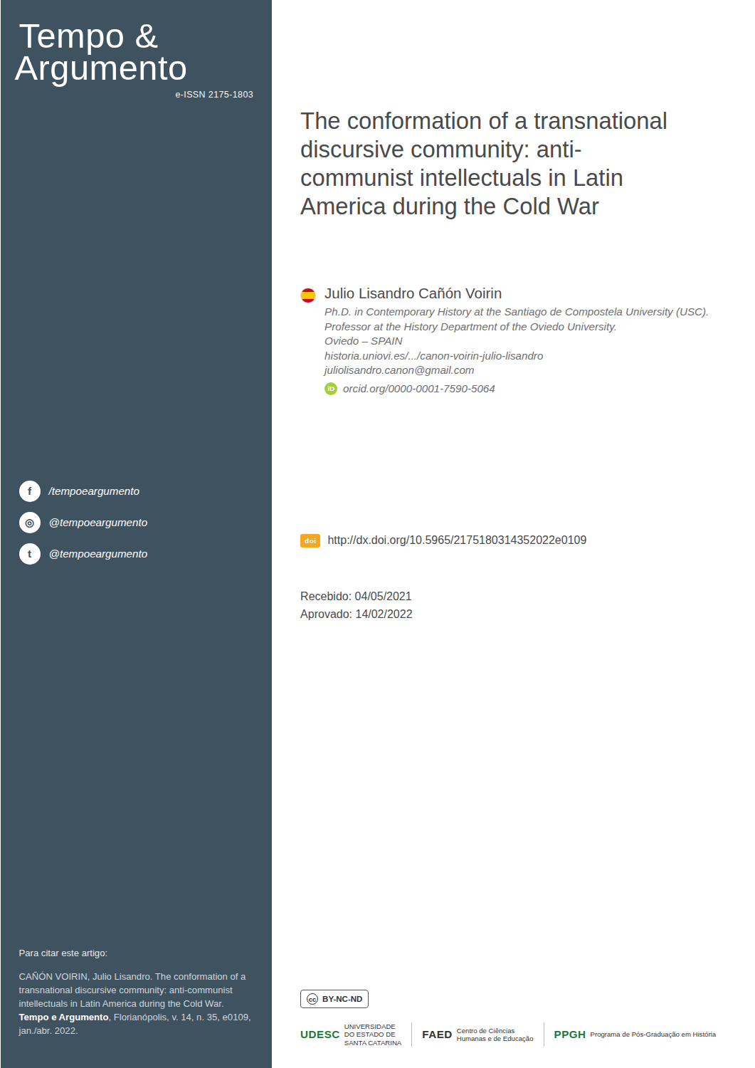Tempo & Argumento e-ISSN 2175-1803
f/tempoeargumento
◎@tempoeargumento
t@tempoeargumento
Para citar este artigo:
CAÑÓN VOIRIN, Julio Lisandro. The conformation of a transnational discursive community: anti-communist intellectuals in Latin America during the Cold War. Tempo e Argumento, Florianópolis, v. 14, n. 35, e0109, jan./abr. 2022.
The conformation of a transnational discursive community: anti-communist intellectuals in Latin America during the Cold War
Julio Lisandro Cañón Voirin
Ph.D. in Contemporary History at the Santiago de Compostela University (USC). Professor at the History Department of the Oviedo University.
Oviedo – SPAIN
historia.uniovi.es/.../canon-voirin-julio-lisandro
juliolisandro.canon@gmail.com
iD orcid.org/0000-0001-7590-5064
doi http://dx.doi.org/10.5965/2175180314352022e0109
Recebido: 04/05/2021
Aprovado: 14/02/2022
cc BY-NC-ND
UDESC UNIVERSIDADE
DO ESTADO DE
SANTA CATARINA
FAED Centro de Ciências
Humanas e de Educação
PPGH Programa de Pós-Graduação em História